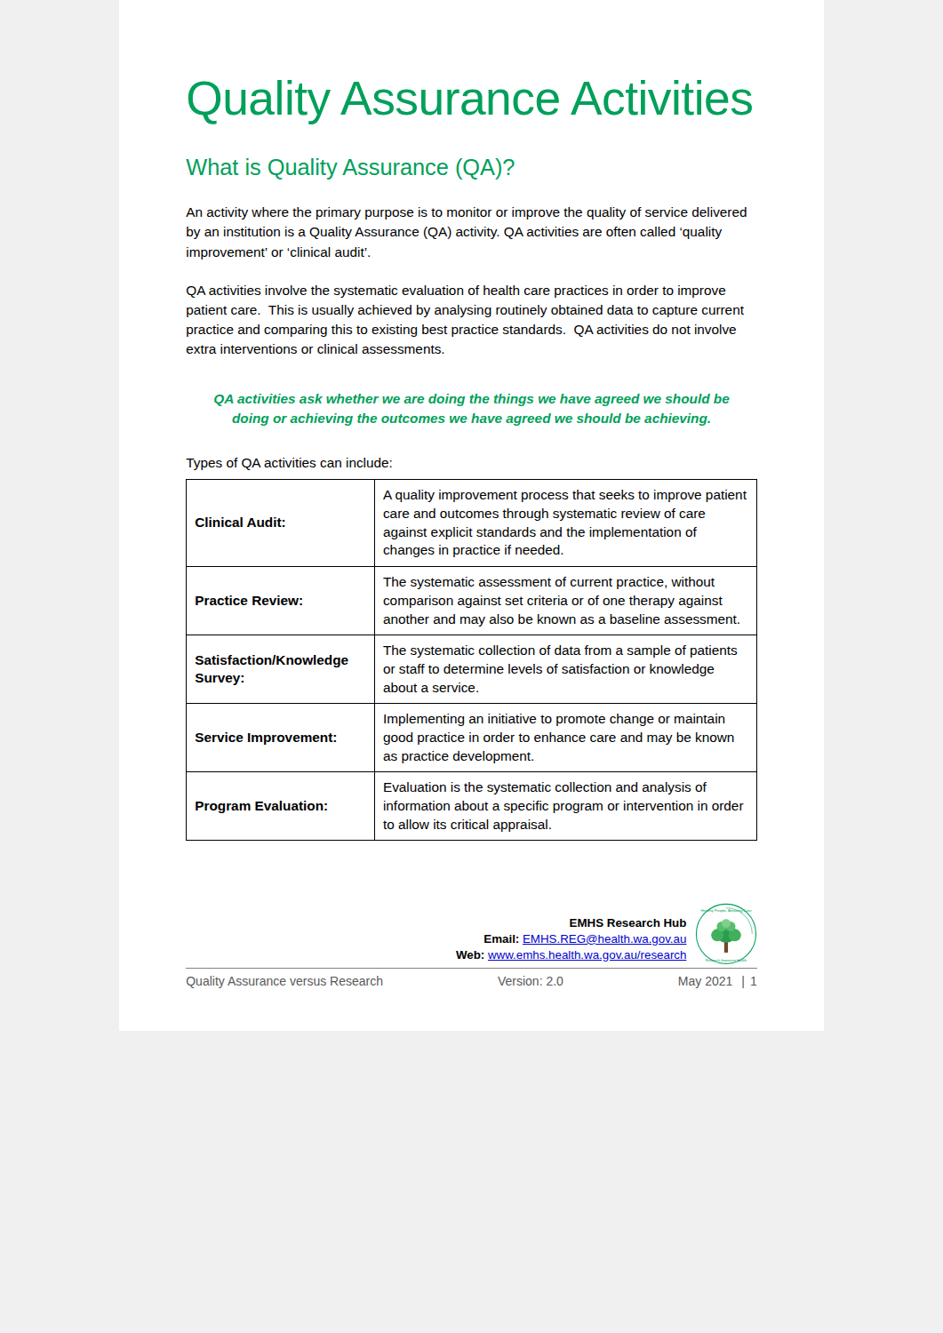Quality Assurance Activities
What is Quality Assurance (QA)?
An activity where the primary purpose is to monitor or improve the quality of service delivered by an institution is a Quality Assurance (QA) activity. QA activities are often called ‘quality improvement’ or ‘clinical audit’.
QA activities involve the systematic evaluation of health care practices in order to improve patient care. This is usually achieved by analysing routinely obtained data to capture current practice and comparing this to existing best practice standards. QA activities do not involve extra interventions or clinical assessments.
QA activities ask whether we are doing the things we have agreed we should be doing or achieving the outcomes we have agreed we should be achieving.
Types of QA activities can include:
| Clinical Audit: | A quality improvement process that seeks to improve patient care and outcomes through systematic review of care against explicit standards and the implementation of changes in practice if needed. |
| Practice Review: | The systematic assessment of current practice, without comparison against set criteria or of one therapy against another and may also be known as a baseline assessment. |
| Satisfaction/Knowledge Survey: | The systematic collection of data from a sample of patients or staff to determine levels of satisfaction or knowledge about a service. |
| Service Improvement: | Implementing an initiative to promote change or maintain good practice in order to enhance care and may be known as practice development. |
| Program Evaluation: | Evaluation is the systematic collection and analysis of information about a specific program or intervention in order to allow its critical appraisal. |
Healthy People, Amazing Care Research Improving Health EMHS Research Hub
Email: EMHS.REG@health.wa.gov.au
Web: www.emhs.health.wa.gov.au/research
Quality Assurance versus Research
Version: 2.0
May 2021|1